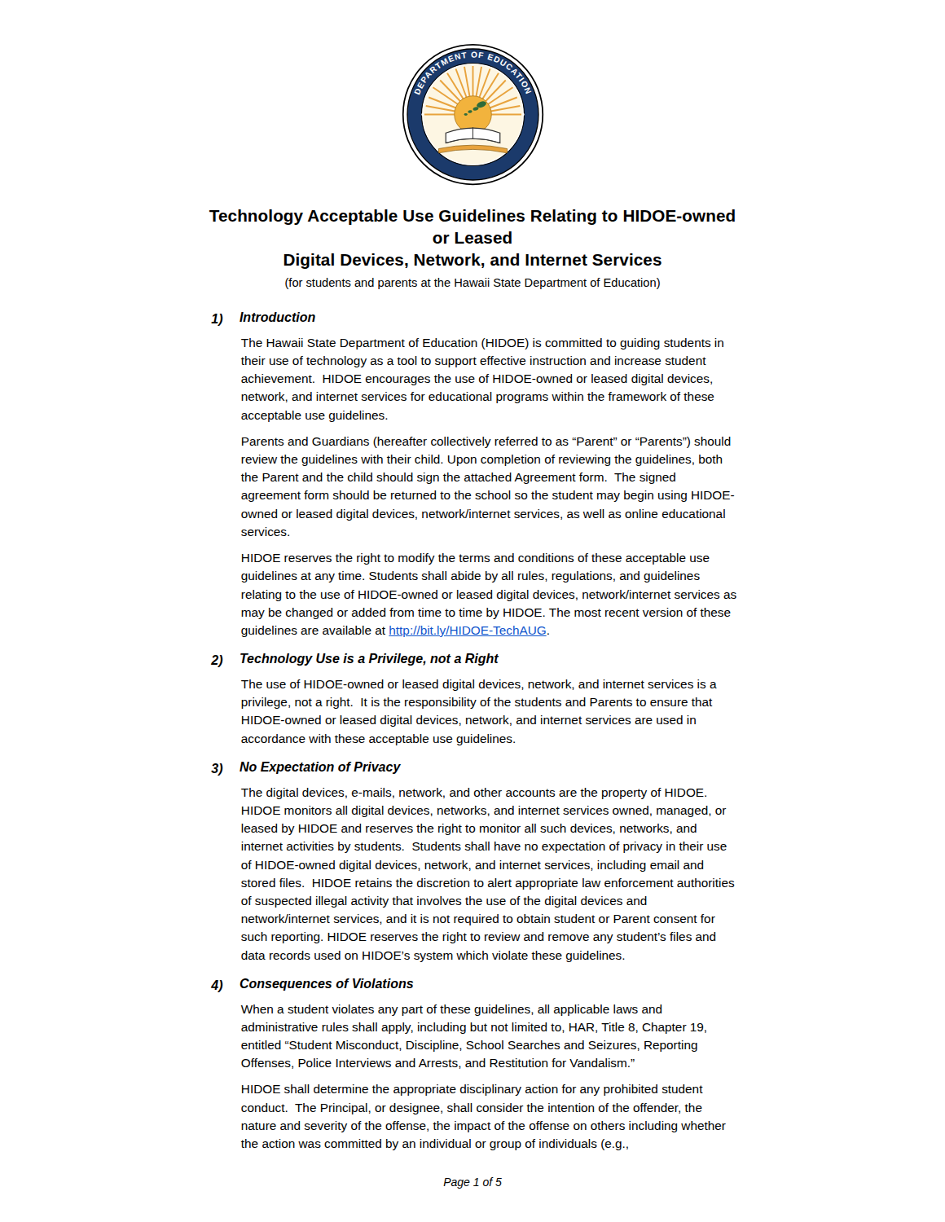DEPARTMENT OF EDUCATION STATE OF HAWAII
Technology Acceptable Use Guidelines Relating to HIDOE-owned or Leased
Digital Devices, Network, and Internet Services
(for students and parents at the Hawaii State Department of Education)
1)
Introduction
The Hawaii State Department of Education (HIDOE) is committed to guiding students in their use of technology as a tool to support effective instruction and increase student achievement. HIDOE encourages the use of HIDOE-owned or leased digital devices, network, and internet services for educational programs within the framework of these acceptable use guidelines.
Parents and Guardians (hereafter collectively referred to as “Parent” or “Parents”) should review the guidelines with their child. Upon completion of reviewing the guidelines, both the Parent and the child should sign the attached Agreement form. The signed agreement form should be returned to the school so the student may begin using HIDOE-owned or leased digital devices, network/internet services, as well as online educational services.
HIDOE reserves the right to modify the terms and conditions of these acceptable use guidelines at any time. Students shall abide by all rules, regulations, and guidelines relating to the use of HIDOE-owned or leased digital devices, network/internet services as may be changed or added from time to time by HIDOE. The most recent version of these guidelines are available at http://bit.ly/HIDOE-TechAUG.
2)
Technology Use is a Privilege, not a Right
The use of HIDOE-owned or leased digital devices, network, and internet services is a privilege, not a right. It is the responsibility of the students and Parents to ensure that HIDOE-owned or leased digital devices, network, and internet services are used in accordance with these acceptable use guidelines.
3)
No Expectation of Privacy
The digital devices, e-mails, network, and other accounts are the property of HIDOE. HIDOE monitors all digital devices, networks, and internet services owned, managed, or leased by HIDOE and reserves the right to monitor all such devices, networks, and internet activities by students. Students shall have no expectation of privacy in their use of HIDOE-owned digital devices, network, and internet services, including email and stored files. HIDOE retains the discretion to alert appropriate law enforcement authorities of suspected illegal activity that involves the use of the digital devices and network/internet services, and it is not required to obtain student or Parent consent for such reporting. HIDOE reserves the right to review and remove any student’s files and data records used on HIDOE’s system which violate these guidelines.
4)
Consequences of Violations
When a student violates any part of these guidelines, all applicable laws and administrative rules shall apply, including but not limited to, HAR, Title 8, Chapter 19, entitled “Student Misconduct, Discipline, School Searches and Seizures, Reporting Offenses, Police Interviews and Arrests, and Restitution for Vandalism.”
HIDOE shall determine the appropriate disciplinary action for any prohibited student conduct. The Principal, or designee, shall consider the intention of the offender, the nature and severity of the offense, the impact of the offense on others including whether the action was committed by an individual or group of individuals (e.g.,
Page 1 of 5